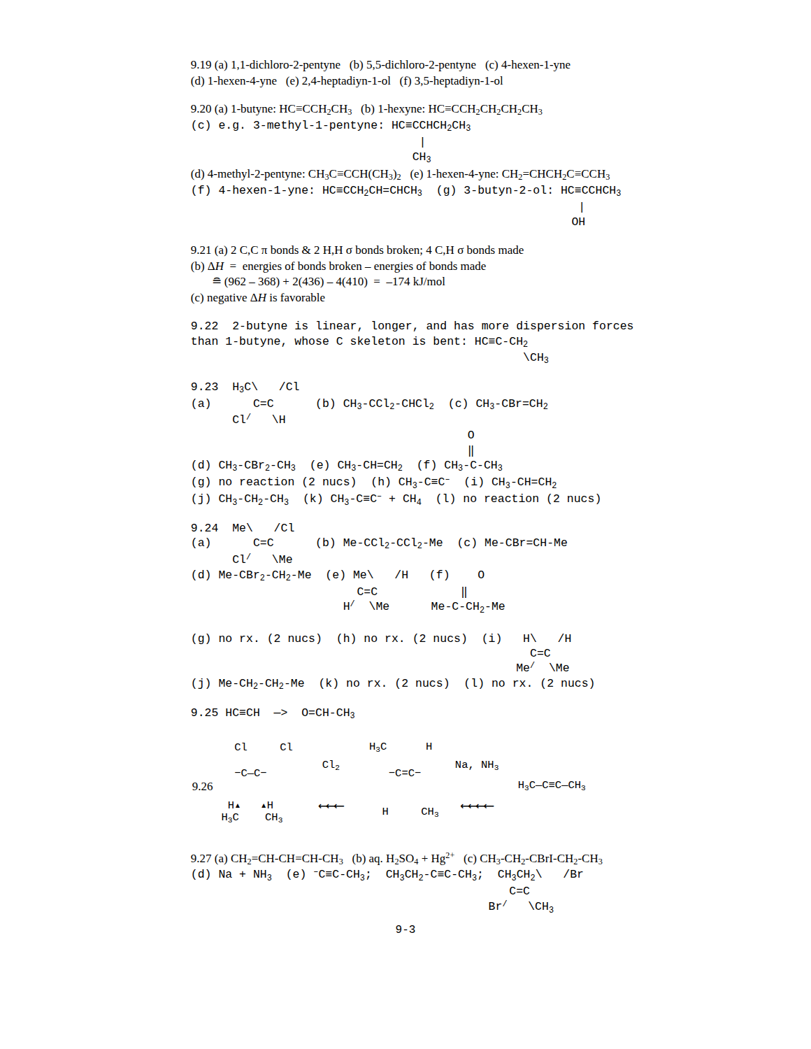9.19 (a) 1,1-dichloro-2-pentyne (b) 5,5-dichloro-2-pentyne (c) 4-hexen-1-yne
(d) 1-hexen-4-yne (e) 2,4-heptadiyn-1-ol (f) 3,5-heptadiyn-1-ol
9.20 (a) 1-butyne: HC≡CCH2CH3 (b) 1-hexyne: HC≡CCH2CH2CH2CH3
(c) e.g. 3-methyl-1-pentyne: HC≡CCHCH2CH3 | CH3
(d) 4-methyl-2-pentyne: CH3C≡CCH(CH3)2 (e) 1-hexen-4-yne: CH2=CHCH2C≡CCH3
(f) 4-hexen-1-yne: HC≡CCH2CH=CHCH3 (g) 3-butyn-2-ol: HC≡CCHCH3 | OH
9.21 (a) 2 C,C π bonds & 2 H,H σ bonds broken; 4 C,H σ bonds made
(b) ΔH = energies of bonds broken – energies of bonds made
≘ (962 – 368) + 2(436) – 4(410) = –174 kJ/mol
(c) negative ΔH is favorable
9.22 2-butyne is linear, longer, and has more dispersion forces than 1-butyne, whose C skeleton is bent: HC≡C-CH2 \CH3
9.23 H3C\ /Cl (a) C=C (b) CH3-CCl2-CHCl2 (c) CH3-CBr=CH2 Cl/ \H O ‖ (d) CH3-CBr2-CH3 (e) CH3-CH=CH2 (f) CH3-C-CH3 (g) no reaction (2 nucs) (h) CH3-C≡C– (i) CH3-CH=CH2 (j) CH3-CH2-CH3 (k) CH3-C≡C– + CH4 (l) no reaction (2 nucs)
9.24 Me\ /Cl (a) C=C (b) Me-CCl2-CCl2-Me (c) Me-CBr=CH-Me Cl/ \Me (d) Me-CBr2-CH2-Me (e) Me\ /H (f) O C=C ‖ H/ \Me Me-C-CH2-Me (g) no rx. (2 nucs) (h) no rx. (2 nucs) (i) H\ /H C=C Me/ \Me (j) Me-CH2-CH2-Me (k) no rx. (2 nucs) (l) no rx. (2 nucs)
9.25 HC≡CH —> O=CH-CH3
| 9.26 | Cl Cl | Cl 2 ⟵⟵⟵ | H 3 C H | Na, NH 3 ⟵⟵⟵⟵ | H 3 C—C≡C—CH 3 |
| −C—C− | −C=C− |
| H▴ ▴H H 3 C CH 3 | H CH 3 |
9.27 (a) CH2=CH-CH=CH-CH3 (b) aq. H2SO4 + Hg2+ (c) CH3-CH2-CBrI-CH2-CH3
(d) Na + NH3 (e) –C≡C-CH3; CH3CH2-C≡C-CH3; CH3CH2\ /Br C=C Br/ \CH3
9-3